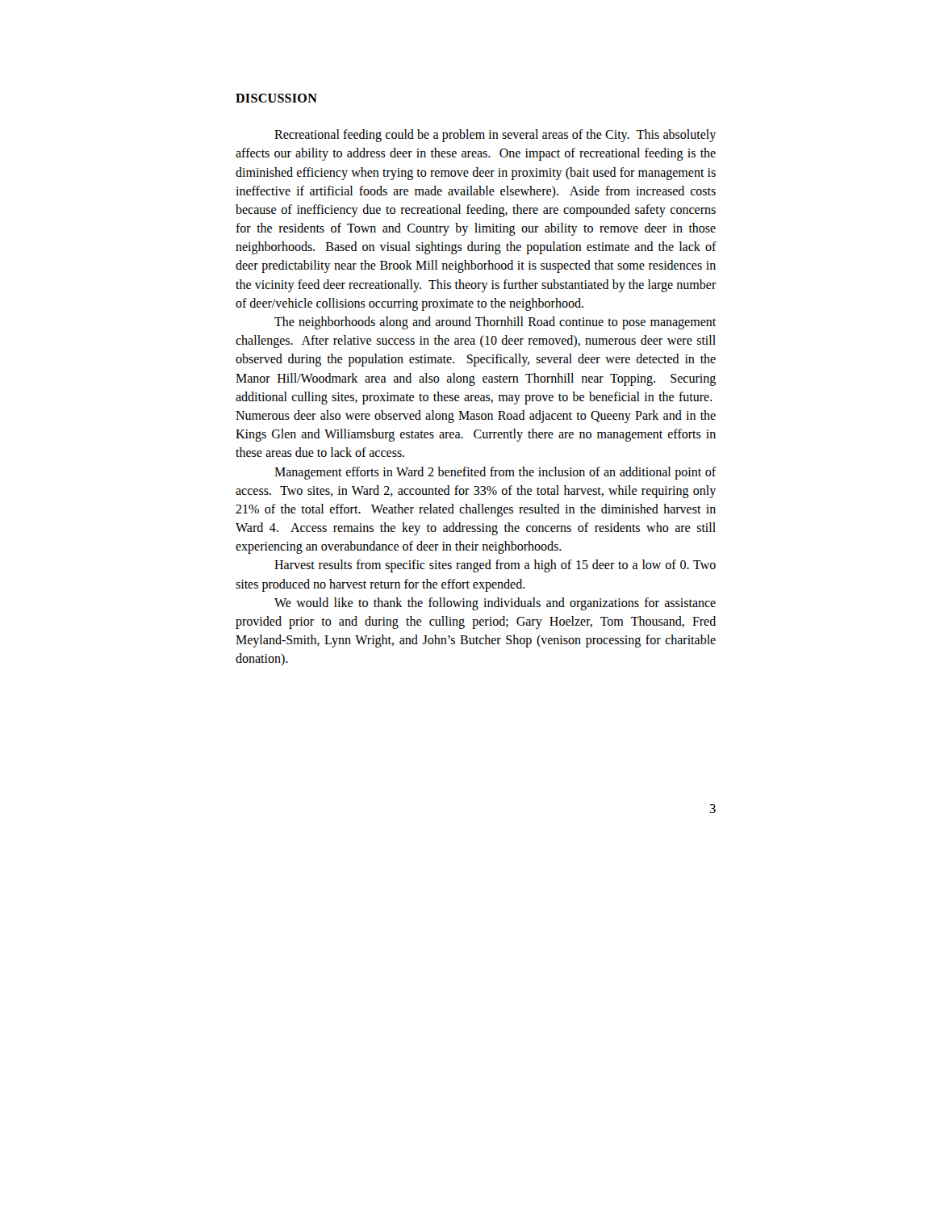DISCUSSION
Recreational feeding could be a problem in several areas of the City. This absolutely affects our ability to address deer in these areas. One impact of recreational feeding is the diminished efficiency when trying to remove deer in proximity (bait used for management is ineffective if artificial foods are made available elsewhere). Aside from increased costs because of inefficiency due to recreational feeding, there are compounded safety concerns for the residents of Town and Country by limiting our ability to remove deer in those neighborhoods. Based on visual sightings during the population estimate and the lack of deer predictability near the Brook Mill neighborhood it is suspected that some residences in the vicinity feed deer recreationally. This theory is further substantiated by the large number of deer/vehicle collisions occurring proximate to the neighborhood.
The neighborhoods along and around Thornhill Road continue to pose management challenges. After relative success in the area (10 deer removed), numerous deer were still observed during the population estimate. Specifically, several deer were detected in the Manor Hill/Woodmark area and also along eastern Thornhill near Topping. Securing additional culling sites, proximate to these areas, may prove to be beneficial in the future. Numerous deer also were observed along Mason Road adjacent to Queeny Park and in the Kings Glen and Williamsburg estates area. Currently there are no management efforts in these areas due to lack of access.
Management efforts in Ward 2 benefited from the inclusion of an additional point of access. Two sites, in Ward 2, accounted for 33% of the total harvest, while requiring only 21% of the total effort. Weather related challenges resulted in the diminished harvest in Ward 4. Access remains the key to addressing the concerns of residents who are still experiencing an overabundance of deer in their neighborhoods.
Harvest results from specific sites ranged from a high of 15 deer to a low of 0. Two sites produced no harvest return for the effort expended.
We would like to thank the following individuals and organizations for assistance provided prior to and during the culling period; Gary Hoelzer, Tom Thousand, Fred Meyland-Smith, Lynn Wright, and John’s Butcher Shop (venison processing for charitable donation).
3